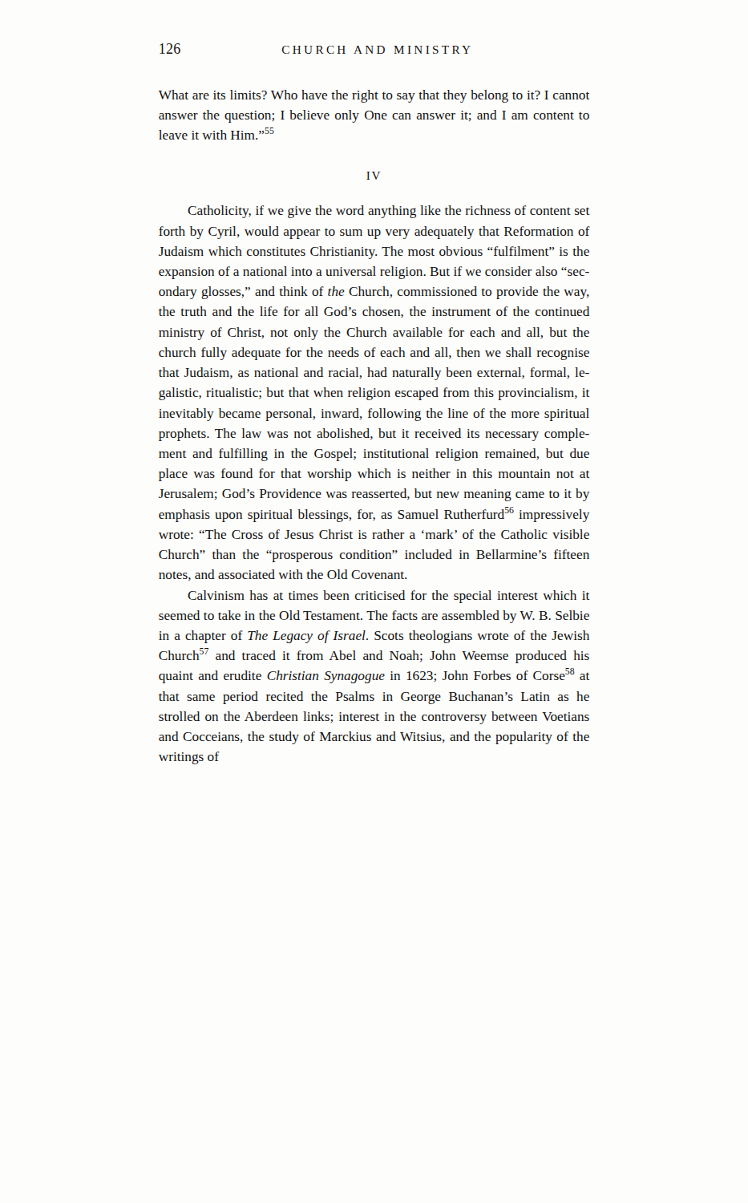126
Church and Ministry
What are its limits? Who have the right to say that they belong to it? I cannot answer the question; I believe only One can answer it; and I am content to leave it with Him.”55
IV
Catholicity, if we give the word anything like the richness of content set forth by Cyril, would appear to sum up very adequately that Reformation of Judaism which constitutes Christianity. The most obvious “fulfilment” is the expansion of a national into a universal religion. But if we consider also “secondary glosses,” and think of the Church, commissioned to provide the way, the truth and the life for all God’s chosen, the instrument of the continued ministry of Christ, not only the Church available for each and all, but the church fully adequate for the needs of each and all, then we shall recognise that Judaism, as national and racial, had naturally been external, formal, legalistic, ritualistic; but that when religion escaped from this provincialism, it inevitably became personal, inward, following the line of the more spiritual prophets. The law was not abolished, but it received its necessary complement and fulfilling in the Gospel; institutional religion remained, but due place was found for that worship which is neither in this mountain not at Jerusalem; God’s Providence was reasserted, but new meaning came to it by emphasis upon spiritual blessings, for, as Samuel Rutherfurd56 impressively wrote: “The Cross of Jesus Christ is rather a ‘mark’ of the Catholic visible Church” than the “prosperous condition” included in Bellarmine’s fifteen notes, and associated with the Old Covenant.
Calvinism has at times been criticised for the special interest which it seemed to take in the Old Testament. The facts are assembled by W. B. Selbie in a chapter of The Legacy of Israel. Scots theologians wrote of the Jewish Church57 and traced it from Abel and Noah; John Weemse produced his quaint and erudite Christian Synagogue in 1623; John Forbes of Corse58 at that same period recited the Psalms in George Buchanan’s Latin as he strolled on the Aberdeen links; interest in the controversy between Voetians and Cocceians, the study of Marckius and Witsius, and the popularity of the writings of